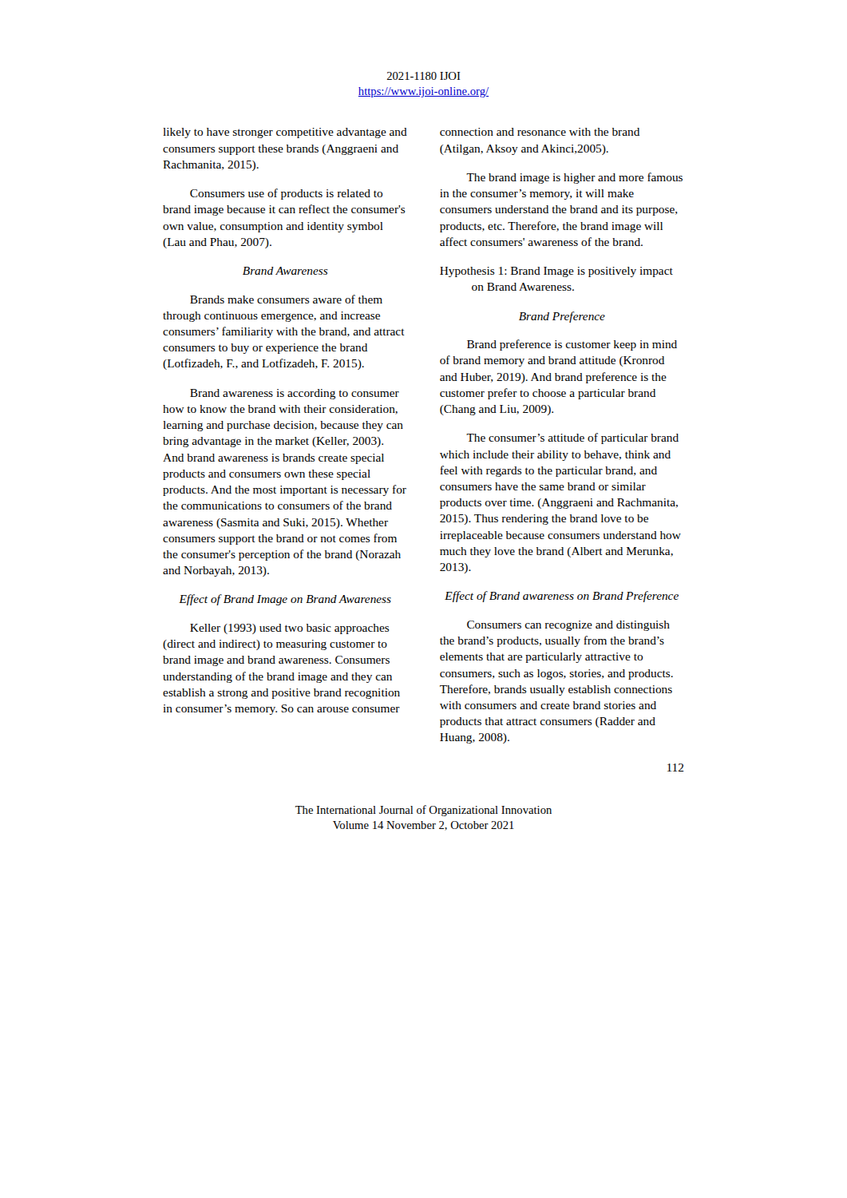2021-1180 IJOI
https://www.ijoi-online.org/
likely to have stronger competitive advantage and consumers support these brands (Anggraeni and Rachmanita, 2015).
Consumers use of products is related to brand image because it can reflect the consumer's own value, consumption and identity symbol (Lau and Phau, 2007).
Brand Awareness
Brands make consumers aware of them through continuous emergence, and increase consumers’ familiarity with the brand, and attract consumers to buy or experience the brand (Lotfizadeh, F., and Lotfizadeh, F. 2015).
Brand awareness is according to consumer how to know the brand with their consideration, learning and purchase decision, because they can bring advantage in the market (Keller, 2003). And brand awareness is brands create special products and consumers own these special products. And the most important is necessary for the communications to consumers of the brand awareness (Sasmita and Suki, 2015). Whether consumers support the brand or not comes from the consumer's perception of the brand (Norazah and Norbayah, 2013).
Effect of Brand Image on Brand Awareness
Keller (1993) used two basic approaches (direct and indirect) to measuring customer to brand image and brand awareness. Consumers understanding of the brand image and they can establish a strong and positive brand recognition in consumer’s memory. So can arouse consumer connection and resonance with the brand (Atilgan, Aksoy and Akinci,2005).
The brand image is higher and more famous in the consumer’s memory, it will make consumers understand the brand and its purpose, products, etc. Therefore, the brand image will affect consumers' awareness of the brand.
Hypothesis 1: Brand Image is positively impact on Brand Awareness.
Brand Preference
Brand preference is customer keep in mind of brand memory and brand attitude (Kronrod and Huber, 2019). And brand preference is the customer prefer to choose a particular brand (Chang and Liu, 2009).
The consumer’s attitude of particular brand which include their ability to behave, think and feel with regards to the particular brand, and consumers have the same brand or similar products over time. (Anggraeni and Rachmanita, 2015). Thus rendering the brand love to be irreplaceable because consumers understand how much they love the brand (Albert and Merunka, 2013).
Effect of Brand awareness on Brand Preference
Consumers can recognize and distinguish the brand’s products, usually from the brand’s elements that are particularly attractive to consumers, such as logos, stories, and products. Therefore, brands usually establish connections with consumers and create brand stories and products that attract consumers (Radder and Huang, 2008).
112
The International Journal of Organizational Innovation
Volume 14 November 2, October 2021